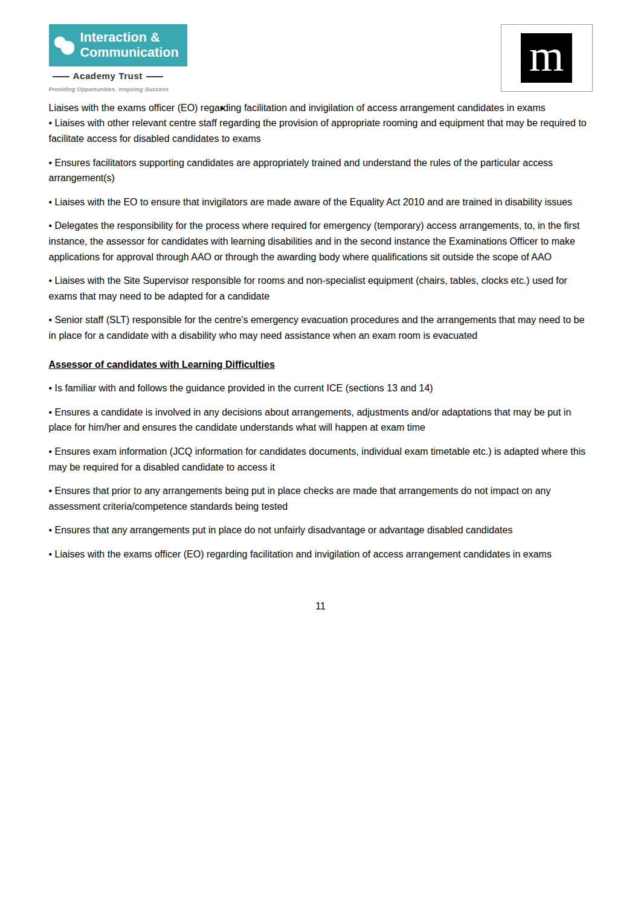Interaction &
Communication
Academy Trust
Providing Opportunities, Inspiring Success
m
Liaises with the exams officer (EO) regarding facilitation and invigilation of access arrangement candidates in exams
• Liaises with other relevant centre staff regarding the provision of appropriate rooming and equipment that may be required to facilitate access for disabled candidates to exams
• Ensures facilitators supporting candidates are appropriately trained and understand the rules of the particular access arrangement(s)
• Liaises with the EO to ensure that invigilators are made aware of the Equality Act 2010 and are trained in disability issues
• Delegates the responsibility for the process where required for emergency (temporary) access arrangements, to, in the first instance, the assessor for candidates with learning disabilities and in the second instance the Examinations Officer to make applications for approval through AAO or through the awarding body where qualifications sit outside the scope of AAO
• Liaises with the Site Supervisor responsible for rooms and non-specialist equipment (chairs, tables, clocks etc.) used for exams that may need to be adapted for a candidate
• Senior staff (SLT) responsible for the centre's emergency evacuation procedures and the arrangements that may need to be in place for a candidate with a disability who may need assistance when an exam room is evacuated
Assessor of candidates with Learning Difficulties
• Is familiar with and follows the guidance provided in the current ICE (sections 13 and 14)
• Ensures a candidate is involved in any decisions about arrangements, adjustments and/or adaptations that may be put in place for him/her and ensures the candidate understands what will happen at exam time
• Ensures exam information (JCQ information for candidates documents, individual exam timetable etc.) is adapted where this may be required for a disabled candidate to access it
• Ensures that prior to any arrangements being put in place checks are made that arrangements do not impact on any assessment criteria/competence standards being tested
• Ensures that any arrangements put in place do not unfairly disadvantage or advantage disabled candidates
• Liaises with the exams officer (EO) regarding facilitation and invigilation of access arrangement candidates in exams
11